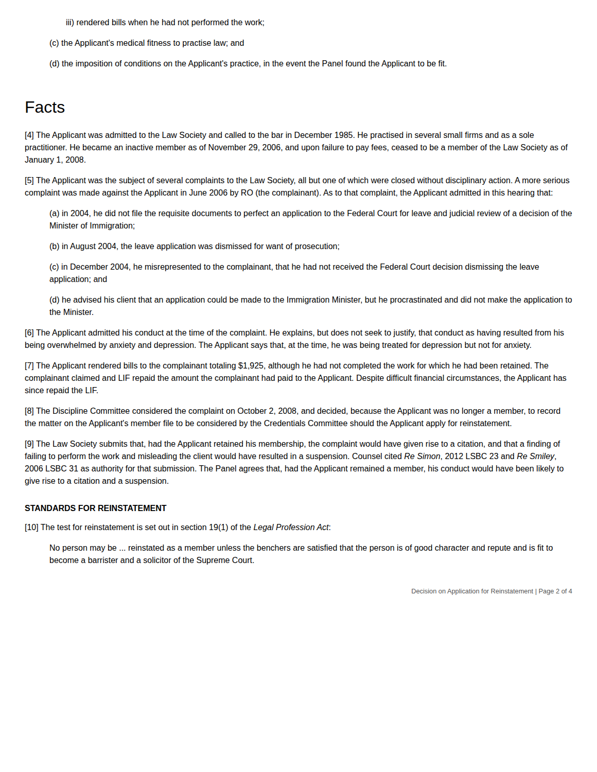iii) rendered bills when he had not performed the work;
(c) the Applicant's medical fitness to practise law; and
(d) the imposition of conditions on the Applicant's practice, in the event the Panel found the Applicant to be fit.
Facts
[4] The Applicant was admitted to the Law Society and called to the bar in December 1985. He practised in several small firms and as a sole practitioner. He became an inactive member as of November 29, 2006, and upon failure to pay fees, ceased to be a member of the Law Society as of January 1, 2008.
[5] The Applicant was the subject of several complaints to the Law Society, all but one of which were closed without disciplinary action. A more serious complaint was made against the Applicant in June 2006 by RO (the complainant). As to that complaint, the Applicant admitted in this hearing that:
(a) in 2004, he did not file the requisite documents to perfect an application to the Federal Court for leave and judicial review of a decision of the Minister of Immigration;
(b) in August 2004, the leave application was dismissed for want of prosecution;
(c) in December 2004, he misrepresented to the complainant, that he had not received the Federal Court decision dismissing the leave application; and
(d) he advised his client that an application could be made to the Immigration Minister, but he procrastinated and did not make the application to the Minister.
[6] The Applicant admitted his conduct at the time of the complaint. He explains, but does not seek to justify, that conduct as having resulted from his being overwhelmed by anxiety and depression. The Applicant says that, at the time, he was being treated for depression but not for anxiety.
[7] The Applicant rendered bills to the complainant totaling $1,925, although he had not completed the work for which he had been retained. The complainant claimed and LIF repaid the amount the complainant had paid to the Applicant. Despite difficult financial circumstances, the Applicant has since repaid the LIF.
[8] The Discipline Committee considered the complaint on October 2, 2008, and decided, because the Applicant was no longer a member, to record the matter on the Applicant's member file to be considered by the Credentials Committee should the Applicant apply for reinstatement.
[9] The Law Society submits that, had the Applicant retained his membership, the complaint would have given rise to a citation, and that a finding of failing to perform the work and misleading the client would have resulted in a suspension. Counsel cited Re Simon, 2012 LSBC 23 and Re Smiley, 2006 LSBC 31 as authority for that submission. The Panel agrees that, had the Applicant remained a member, his conduct would have been likely to give rise to a citation and a suspension.
STANDARDS FOR REINSTATEMENT
[10] The test for reinstatement is set out in section 19(1) of the Legal Profession Act:
No person may be ... reinstated as a member unless the benchers are satisfied that the person is of good character and repute and is fit to become a barrister and a solicitor of the Supreme Court.
Decision on Application for Reinstatement | Page 2 of 4